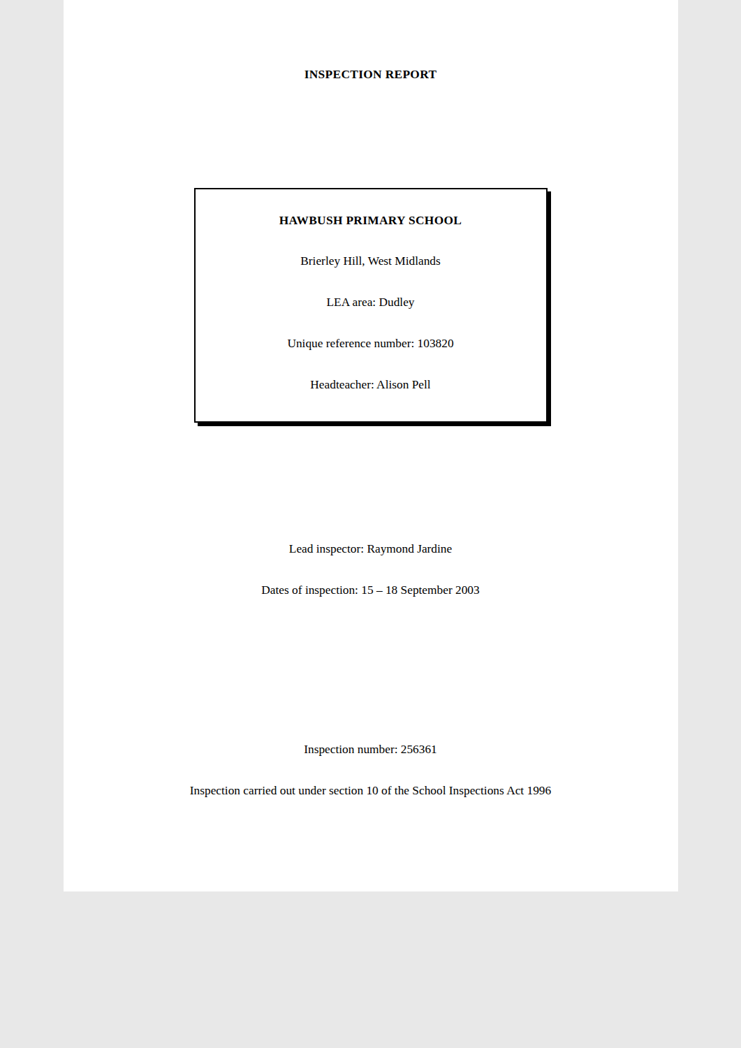INSPECTION REPORT
HAWBUSH PRIMARY SCHOOL
Brierley Hill, West Midlands
LEA area: Dudley
Unique reference number: 103820
Headteacher: Alison Pell
Lead inspector: Raymond Jardine
Dates of inspection: 15 – 18 September 2003
Inspection number: 256361
Inspection carried out under section 10 of the School Inspections Act 1996